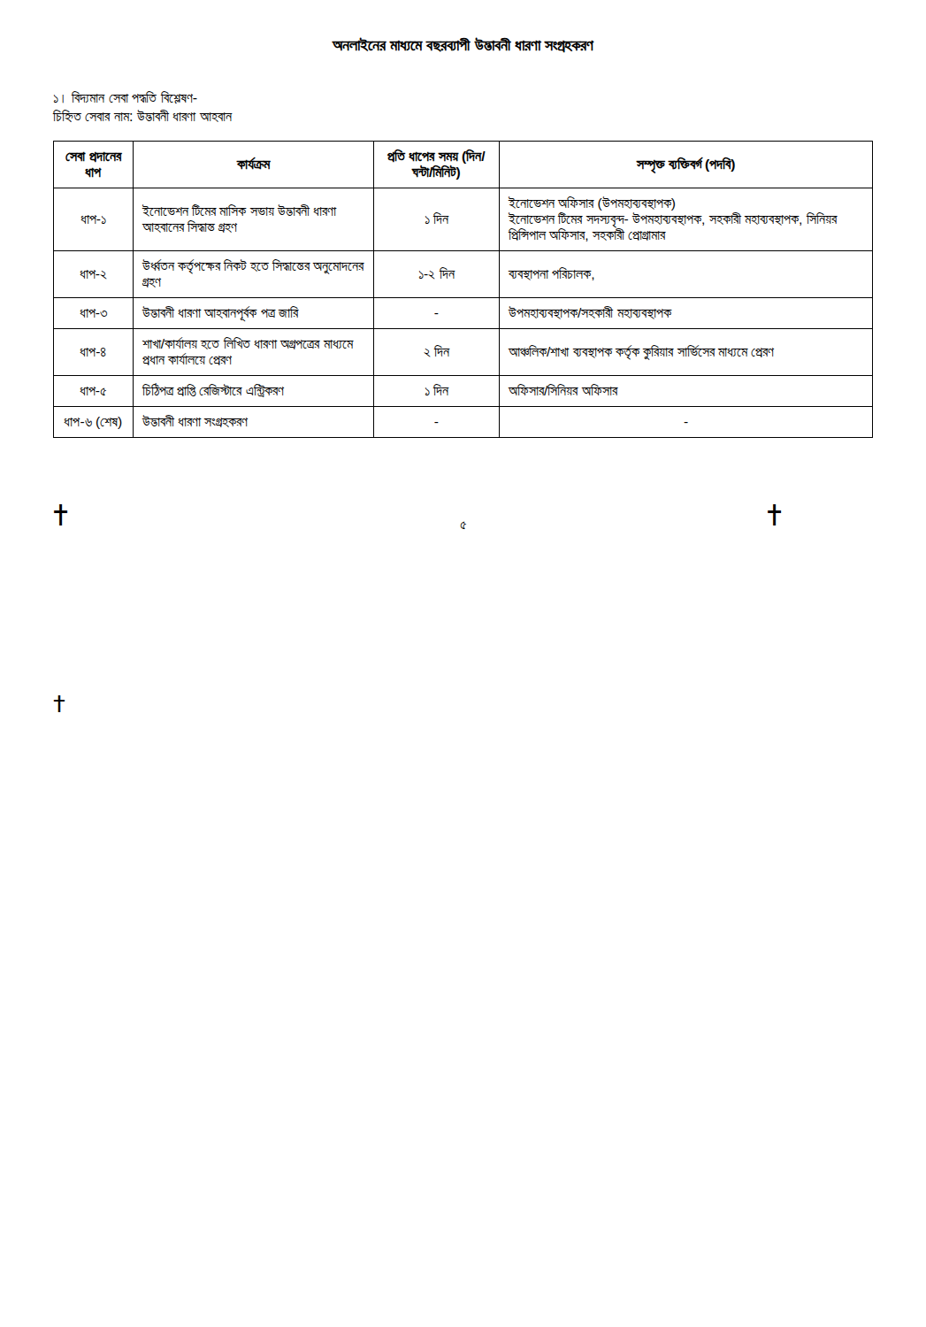অনলাইনের মাধ্যমে বছরব্যাপী উদ্ভাবনী ধারণা সংগ্রহকরণ
১। বিদ্যমান সেবা পদ্ধতি বিশ্লেষণ-
চিহ্নিত সেবার নাম: উদ্ভাবনী ধারণা আহবান
| সেবা প্রদানের ধাপ | কার্যক্রম | প্রতি ধাপের সময় (দিন/ঘন্টা/মিনিট) | সম্পৃক্ত ব্যক্তিবর্গ (পদবি) |
| --- | --- | --- | --- |
| ধাপ-১ | ইনোভেশন টিমের মাসিক সভায় উদ্ভাবনী ধারণা আহবানের সিদ্ধান্ত গ্রহণ | ১ দিন | ইনোভেশন অফিসার (উপমহাব্যবস্থাপক) ইনোভেশন টিমের সদস্যবৃন্দ- উপমহাব্যবস্থাপক, সহকারী মহাব্যবস্থাপক, সিনিয়র প্রিন্সিপাল অফিসার, সহকারী প্রোগ্রামার |
| ধাপ-২ | উর্ধ্বতন কর্তৃপক্ষের নিকট হতে সিদ্ধান্তের অনুমোদনের গ্রহণ | ১-২ দিন | ব্যবস্থাপনা পরিচালক, |
| ধাপ-৩ | উদ্ভাবনী ধারণা আহবানপূর্বক পত্র জারি | - | উপমহাব্যবস্থাপক/সহকারী মহাব্যবস্থাপক |
| ধাপ-৪ | শাখা/কার্যালয় হতে লিখিত ধারণা অগ্রপত্রের মাধ্যমে প্রধান কার্যালয়ে প্রেরণ | ২ দিন | আঞ্চলিক/শাখা ব্যবস্থাপক কর্তৃক কুরিয়ার সার্ভিসের মাধ্যমে প্রেরণ |
| ধাপ-৫ | চিঠিপত্র প্রাপ্তি রেজিস্টারে এন্ট্রিকরণ | ১ দিন | অফিসার/সিনিয়র অফিসার |
| ধাপ-৬ (শেষ) | উদ্ভাবনী ধারণা সংগ্রহকরণ | - | - |
✝
৫
✝
✝